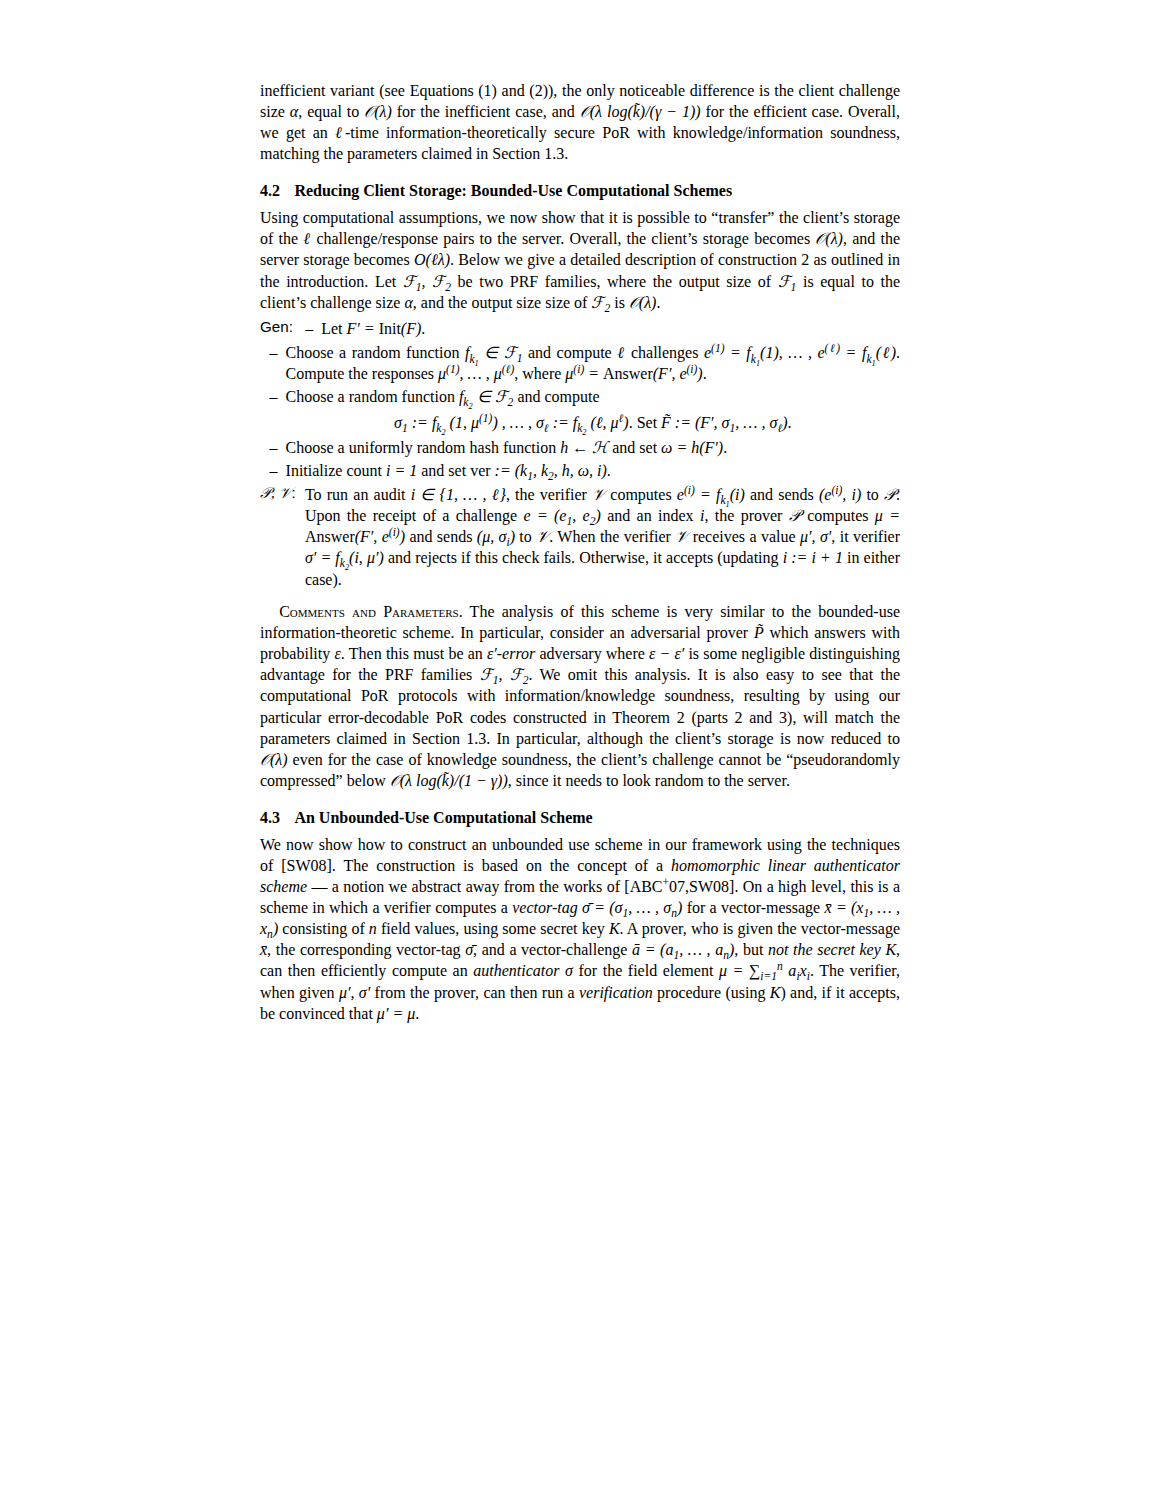inefficient variant (see Equations (1) and (2)), the only noticeable difference is the client challenge size α, equal to 𝒪(λ) for the inefficient case, and 𝒪(λ log(k̃)/(γ − 1)) for the efficient case. Overall, we get an ℓ-time information-theoretically secure PoR with knowledge/information soundness, matching the parameters claimed in Section 1.3.
4.2 Reducing Client Storage: Bounded-Use Computational Schemes
Using computational assumptions, we now show that it is possible to “transfer” the client’s storage of the ℓ challenge/response pairs to the server. Overall, the client’s storage becomes 𝒪(λ), and the server storage becomes O(ℓλ). Below we give a detailed description of construction 2 as outlined in the introduction. Let ℱ1, ℱ2 be two PRF families, where the output size of ℱ1 is equal to the client’s challenge size α, and the output size size of ℱ2 is 𝒪(λ).
Gen:
Let F′ = Init(F).
Choose a random function fk1 ∈ ℱ1 and compute ℓ challenges e(1) = fk1(1), … , e(ℓ) = fk1(ℓ). Compute the responses μ(1), … , μ(ℓ), where μ(i) = Answer(F′, e(i)).
Choose a random function fk2 ∈ ℱ2 and compute
σ1 := fk2 (1, μ(1)) , … , σℓ := fk2 (ℓ, μℓ). Set F̃ := (F′, σ1, … , σℓ).
Choose a uniformly random hash function h ← ℋ and set ω = h(F′).
Initialize count i = 1 and set ver := (k1, k2, h, ω, i).
𝒫, 𝒱:
To run an audit i ∈ {1, … , ℓ}, the verifier 𝒱 computes e(i) = fk1(i) and sends (e(i), i) to 𝒫. Upon the receipt of a challenge e = (e1, e2) and an index i, the prover 𝒫 computes μ = Answer(F′, e(i)) and sends (μ, σi) to 𝒱. When the verifier 𝒱 receives a value μ′, σ′, it verifier σ′ = fk2(i, μ′) and rejects if this check fails. Otherwise, it accepts (updating i := i + 1 in either case).
Comments and Parameters. The analysis of this scheme is very similar to the bounded-use information-theoretic scheme. In particular, consider an adversarial prover P̃ which answers with probability ε. Then this must be an ε′-error adversary where ε − ε′ is some negligible distinguishing advantage for the PRF families ℱ1, ℱ2. We omit this analysis. It is also easy to see that the computational PoR protocols with information/knowledge soundness, resulting by using our particular error-decodable PoR codes constructed in Theorem 2 (parts 2 and 3), will match the parameters claimed in Section 1.3. In particular, although the client’s storage is now reduced to 𝒪(λ) even for the case of knowledge soundness, the client’s challenge cannot be “pseudorandomly compressed” below 𝒪(λ log(k̃)/(1 − γ)), since it needs to look random to the server.
4.3 An Unbounded-Use Computational Scheme
We now show how to construct an unbounded use scheme in our framework using the techniques of [SW08]. The construction is based on the concept of a homomorphic linear authenticator scheme — a notion we abstract away from the works of [ABC+07,SW08]. On a high level, this is a scheme in which a verifier computes a vector-tag σ̄ = (σ1, … , σn) for a vector-message x̄ = (x1, … , xn) consisting of n field values, using some secret key K. A prover, who is given the vector-message x̄, the corresponding vector-tag σ̄, and a vector-challenge ā = (a1, … , an), but not the secret key K, can then efficiently compute an authenticator σ for the field element μ = ∑i=1n aixi. The verifier, when given μ′, σ′ from the prover, can then run a verification procedure (using K) and, if it accepts, be convinced that μ′ = μ.